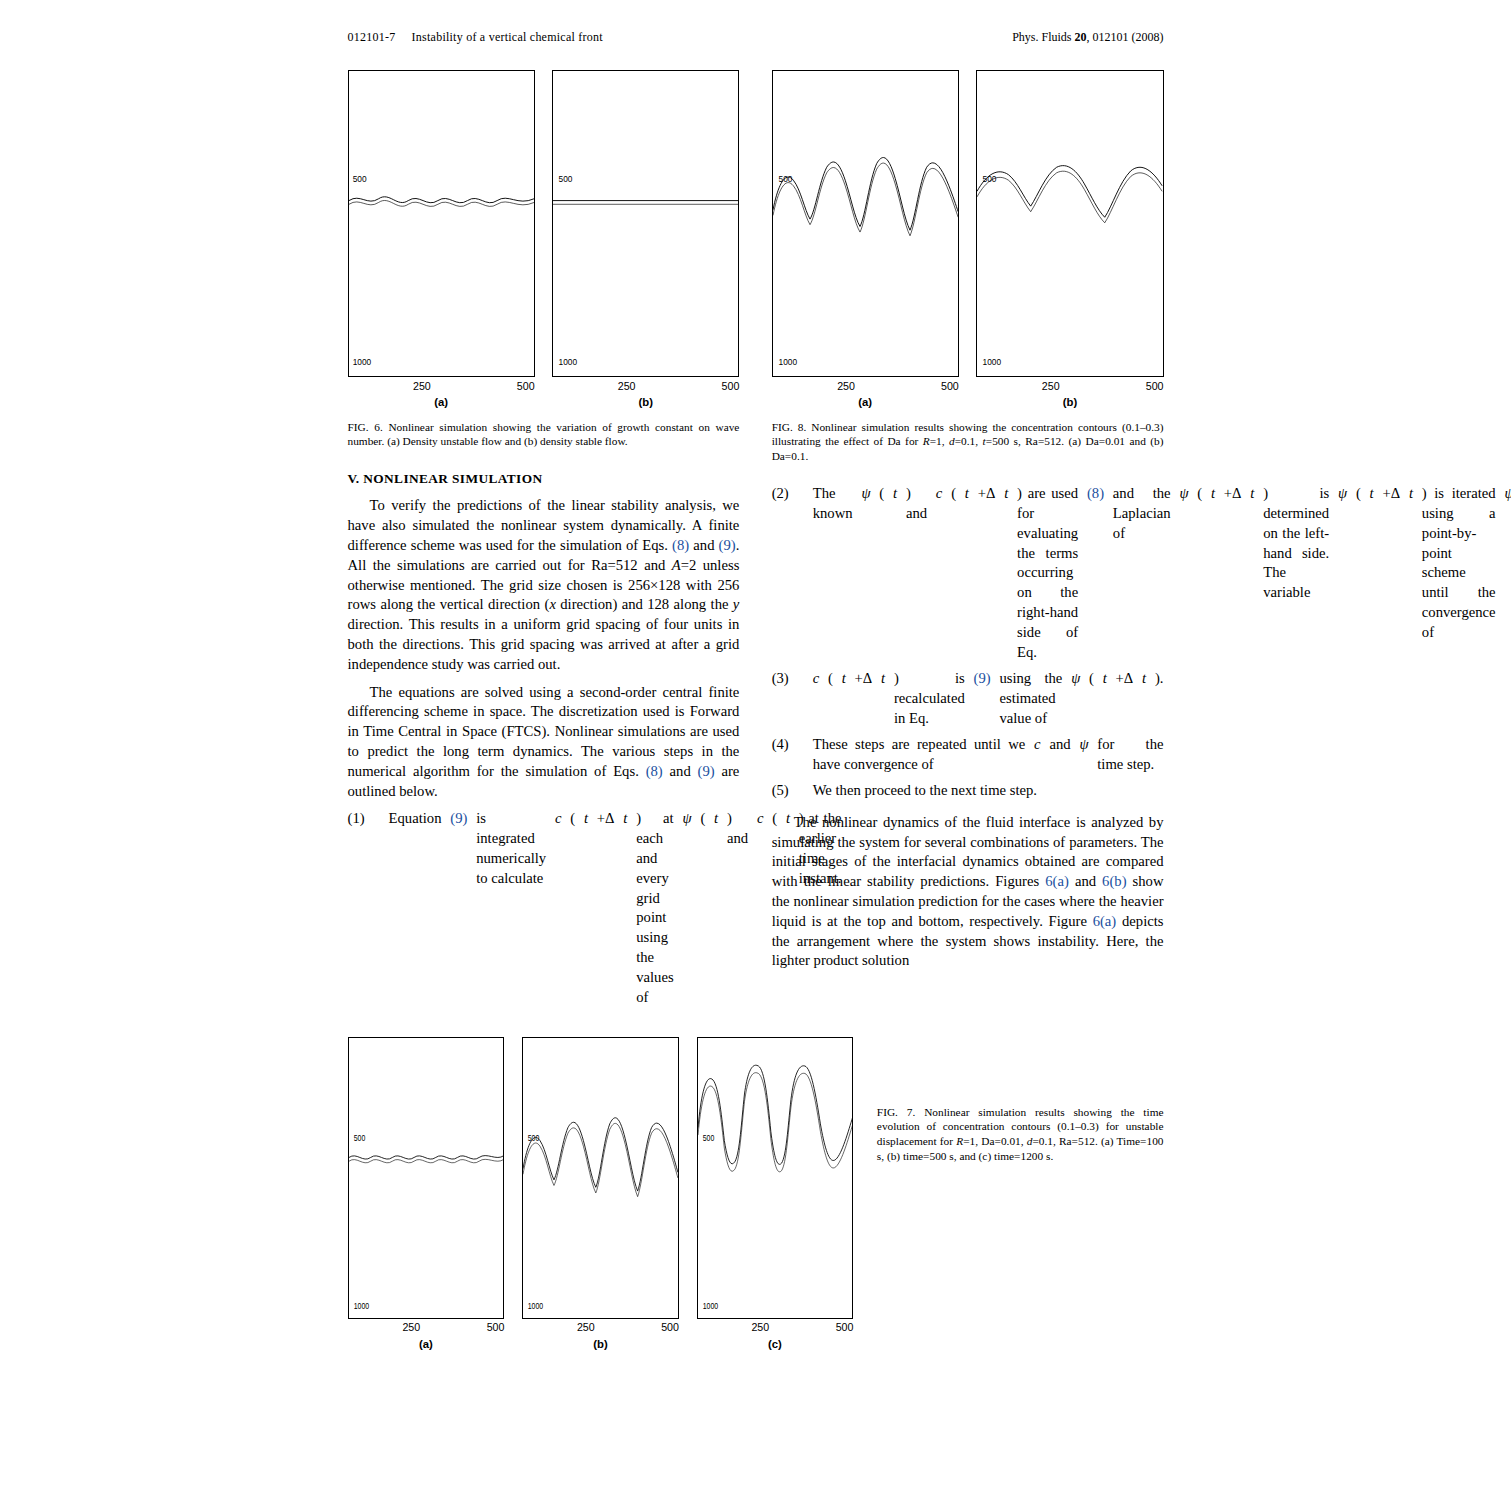012101-7 Instability of a vertical chemical front
Phys. Fluids 20, 012101 (2008)
500 1000
250500
(a)
500 1000
250500
(b)
FIG. 6. Nonlinear simulation showing the variation of growth constant on wave number. (a) Density unstable flow and (b) density stable flow.
V. NONLINEAR SIMULATION
To verify the predictions of the linear stability analysis, we have also simulated the nonlinear system dynamically. A finite difference scheme was used for the simulation of Eqs. (8) and (9). All the simulations are carried out for Ra=512 and A=2 unless otherwise mentioned. The grid size chosen is 256×128 with 256 rows along the vertical direction (x direction) and 128 along the y direction. This results in a uniform grid spacing of four units in both the directions. This grid spacing was arrived at after a grid independence study was carried out.
The equations are solved using a second-order central finite differencing scheme in space. The discretization used is Forward in Time Central in Space (FTCS). Nonlinear simulations are used to predict the long term dynamics. The various steps in the numerical algorithm for the simulation of Eqs. (8) and (9) are outlined below.
Equation (9) is integrated numerically to calculate c(t+Δt) at each and every grid point using the values of ψ(t) and c(t) at the earlier time instant.
500 1000
250500
(a)
500 1000
250500
(b)
FIG. 8. Nonlinear simulation results showing the concentration contours (0.1–0.3) illustrating the effect of Da for R=1, d=0.1, t=500 s, Ra=512. (a) Da=0.01 and (b) Da=0.1.
The known ψ(t) and c(t+Δt) are used for evaluating the terms occurring on the right-hand side of Eq. (8) and the Laplacian of ψ(t+Δt) is determined on the left-hand side. The variable ψ(t+Δt) is iterated using a point-by-point scheme until the convergence of ψ is assured.
c(t+Δt) is recalculated in Eq. (9) using the estimated value of ψ(t+Δt).
These steps are repeated until we have convergence of c and ψ for the time step.
We then proceed to the next time step.
The nonlinear dynamics of the fluid interface is analyzed by simulating the system for several combinations of parameters. The initial stages of the interfacial dynamics obtained are compared with the linear stability predictions. Figures 6(a) and 6(b) show the nonlinear simulation prediction for the cases where the heavier liquid is at the top and bottom, respectively. Figure 6(a) depicts the arrangement where the system shows instability. Here, the lighter product solution
500 1000
250500
(a)
500 1000
250500
(b)
500 1000
250500
(c)
FIG. 7. Nonlinear simulation results showing the time evolution of concentration contours (0.1–0.3) for unstable displacement for R=1, Da=0.01, d=0.1, Ra=512. (a) Time=100 s, (b) time=500 s, and (c) time=1200 s.